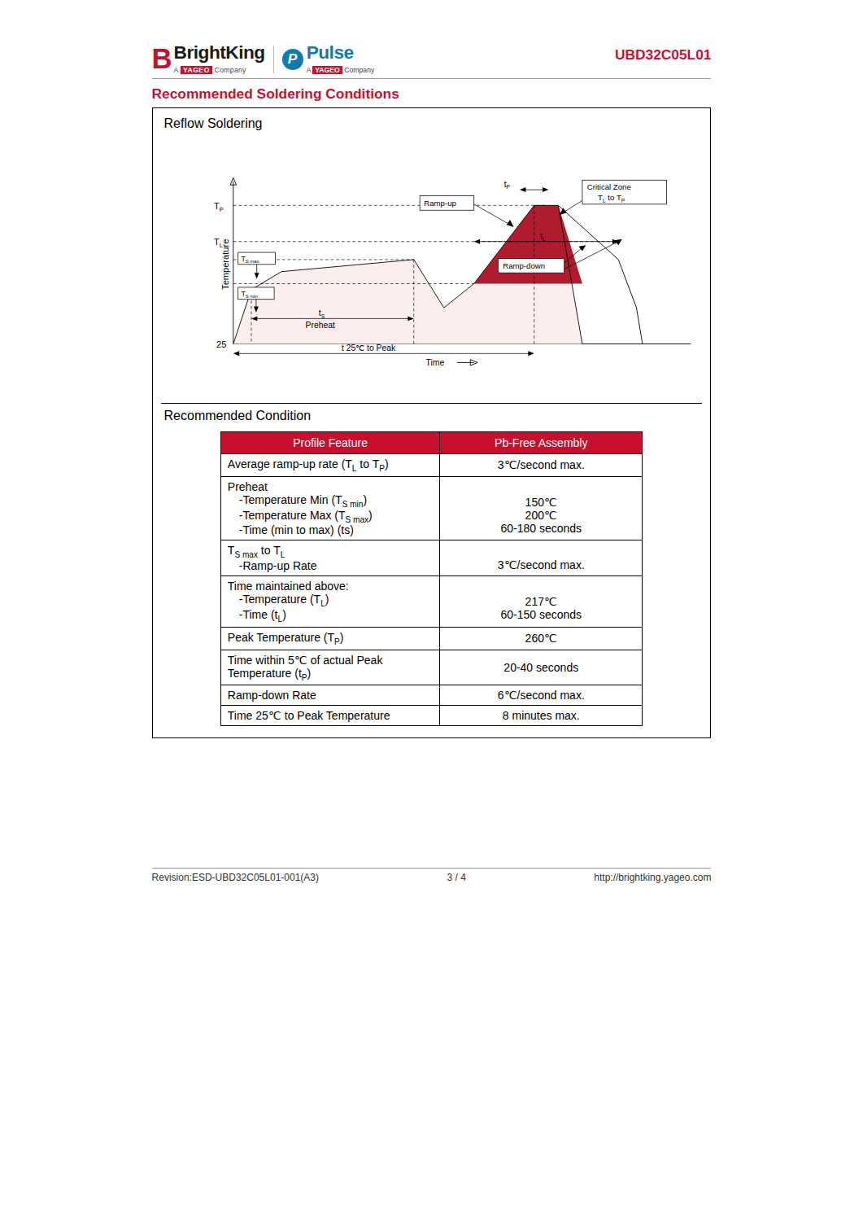B BrightKing
A YAGEO Company
P Pulse
A YAGEO Company
UBD32C05L01
Recommended Soldering Conditions
Reflow Soldering
Temperature TP TL 25 TS max TS min tS Preheat tL tP Ramp-up Critical Zone TL to TP Ramp-down t 25℃ to Peak Time
Recommended Condition
| Profile Feature | Pb-Free Assembly |
| --- | --- |
| Average ramp-up rate (T L to T P ) | 3℃/second max. |
| Preheat -Temperature Min (T S min ) -Temperature Max (T S max ) -Time (min to max) (ts) | 150℃ 200℃ 60-180 seconds |
| T S max to T L -Ramp-up Rate | 3℃/second max. |
| Time maintained above: -Temperature (T L ) -Time (t L ) | 217℃ 60-150 seconds |
| Peak Temperature (T P ) | 260℃ |
| Time within 5℃ of actual Peak Temperature (t P ) | 20-40 seconds |
| Ramp-down Rate | 6℃/second max. |
| Time 25℃ to Peak Temperature | 8 minutes max. |
Revision:ESD-UBD32C05L01-001(A3)
3 / 4
http://brightking.yageo.com